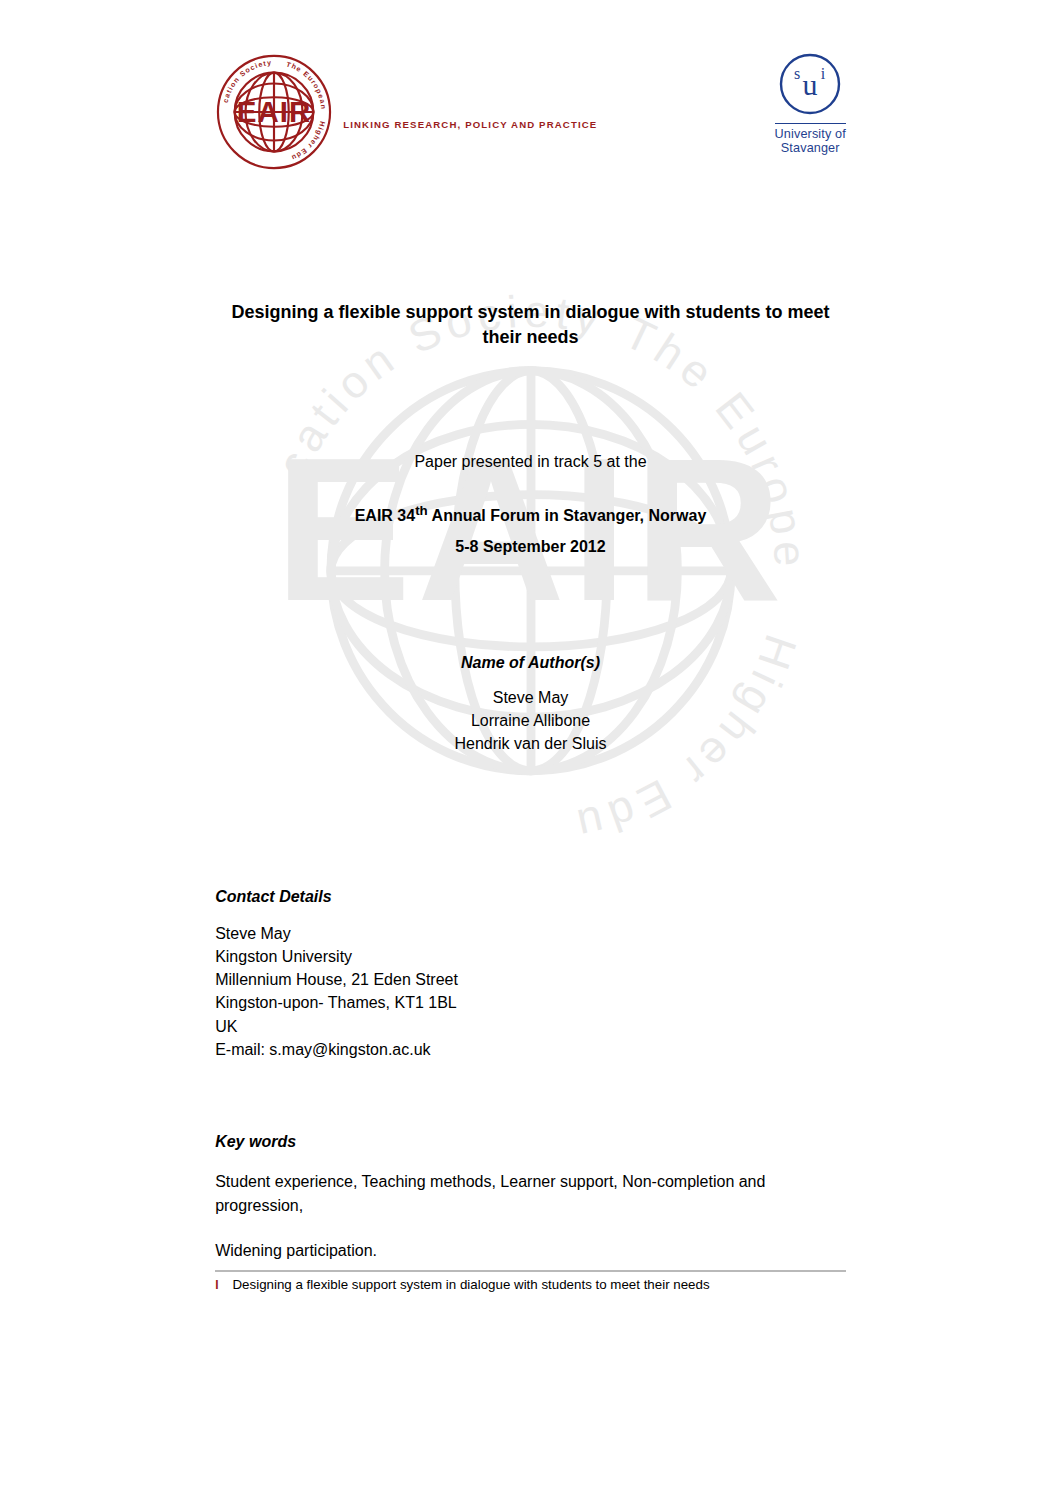cation Society The European Higher Edu EAIR
cation Society The European Higher Edu EAIR
LINKING RESEARCH, POLICY AND PRACTICE
u i s
University of
Stavanger
Designing a flexible support system in dialogue with students to meet their needs
Paper presented in track 5 at the
EAIR 34th Annual Forum in Stavanger, Norway
5-8 September 2012
Name of Author(s)
Steve May
Lorraine Allibone
Hendrik van der Sluis
Contact Details
Steve May
Kingston University
Millennium House, 21 Eden Street
Kingston-upon- Thames, KT1 1BL
UK
E-mail: s.may@kingston.ac.uk
Key words
Student experience, Teaching methods, Learner support, Non-completion and progression,
Widening participation.
I Designing a flexible support system in dialogue with students to meet their needs